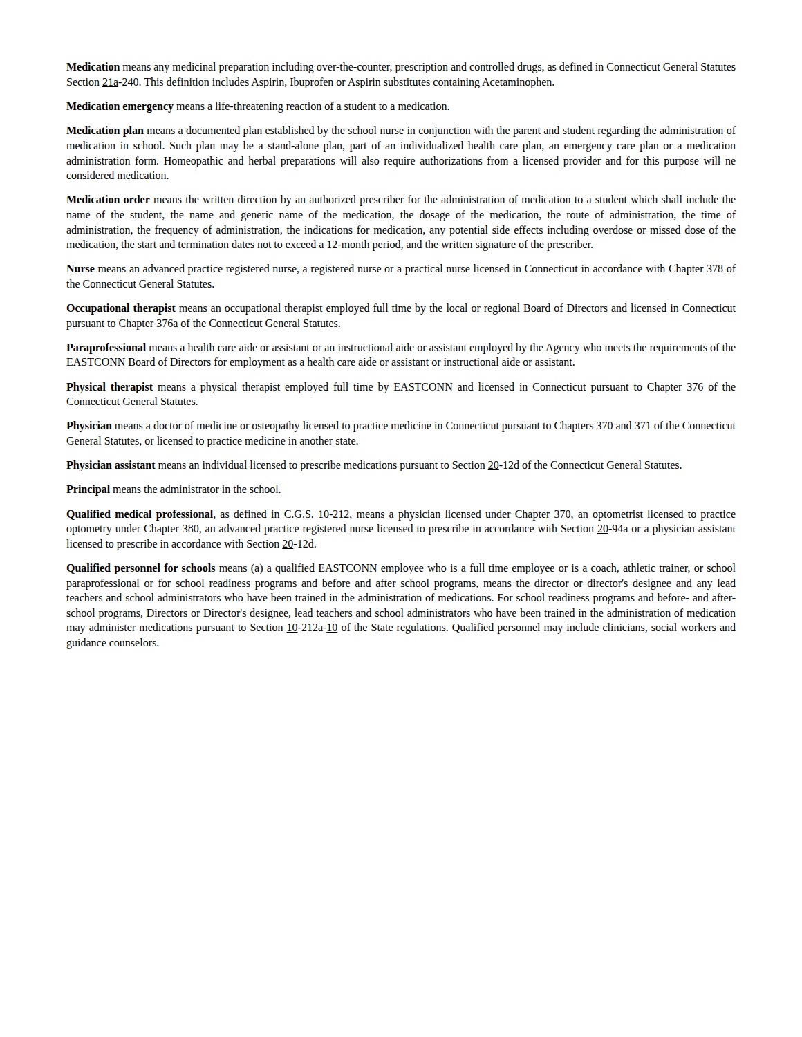Medication means any medicinal preparation including over-the-counter, prescription and controlled drugs, as defined in Connecticut General Statutes Section 21a-240. This definition includes Aspirin, Ibuprofen or Aspirin substitutes containing Acetaminophen.
Medication emergency means a life-threatening reaction of a student to a medication.
Medication plan means a documented plan established by the school nurse in conjunction with the parent and student regarding the administration of medication in school. Such plan may be a stand-alone plan, part of an individualized health care plan, an emergency care plan or a medication administration form. Homeopathic and herbal preparations will also require authorizations from a licensed provider and for this purpose will ne considered medication.
Medication order means the written direction by an authorized prescriber for the administration of medication to a student which shall include the name of the student, the name and generic name of the medication, the dosage of the medication, the route of administration, the time of administration, the frequency of administration, the indications for medication, any potential side effects including overdose or missed dose of the medication, the start and termination dates not to exceed a 12-month period, and the written signature of the prescriber.
Nurse means an advanced practice registered nurse, a registered nurse or a practical nurse licensed in Connecticut in accordance with Chapter 378 of the Connecticut General Statutes.
Occupational therapist means an occupational therapist employed full time by the local or regional Board of Directors and licensed in Connecticut pursuant to Chapter 376a of the Connecticut General Statutes.
Paraprofessional means a health care aide or assistant or an instructional aide or assistant employed by the Agency who meets the requirements of the EASTCONN Board of Directors for employment as a health care aide or assistant or instructional aide or assistant.
Physical therapist means a physical therapist employed full time by EASTCONN and licensed in Connecticut pursuant to Chapter 376 of the Connecticut General Statutes.
Physician means a doctor of medicine or osteopathy licensed to practice medicine in Connecticut pursuant to Chapters 370 and 371 of the Connecticut General Statutes, or licensed to practice medicine in another state.
Physician assistant means an individual licensed to prescribe medications pursuant to Section 20-12d of the Connecticut General Statutes.
Principal means the administrator in the school.
Qualified medical professional, as defined in C.G.S. 10-212, means a physician licensed under Chapter 370, an optometrist licensed to practice optometry under Chapter 380, an advanced practice registered nurse licensed to prescribe in accordance with Section 20-94a or a physician assistant licensed to prescribe in accordance with Section 20-12d.
Qualified personnel for schools means (a) a qualified EASTCONN employee who is a full time employee or is a coach, athletic trainer, or school paraprofessional or for school readiness programs and before and after school programs, means the director or director's designee and any lead teachers and school administrators who have been trained in the administration of medications. For school readiness programs and before- and after-school programs, Directors or Director's designee, lead teachers and school administrators who have been trained in the administration of medication may administer medications pursuant to Section 10-212a-10 of the State regulations. Qualified personnel may include clinicians, social workers and guidance counselors.